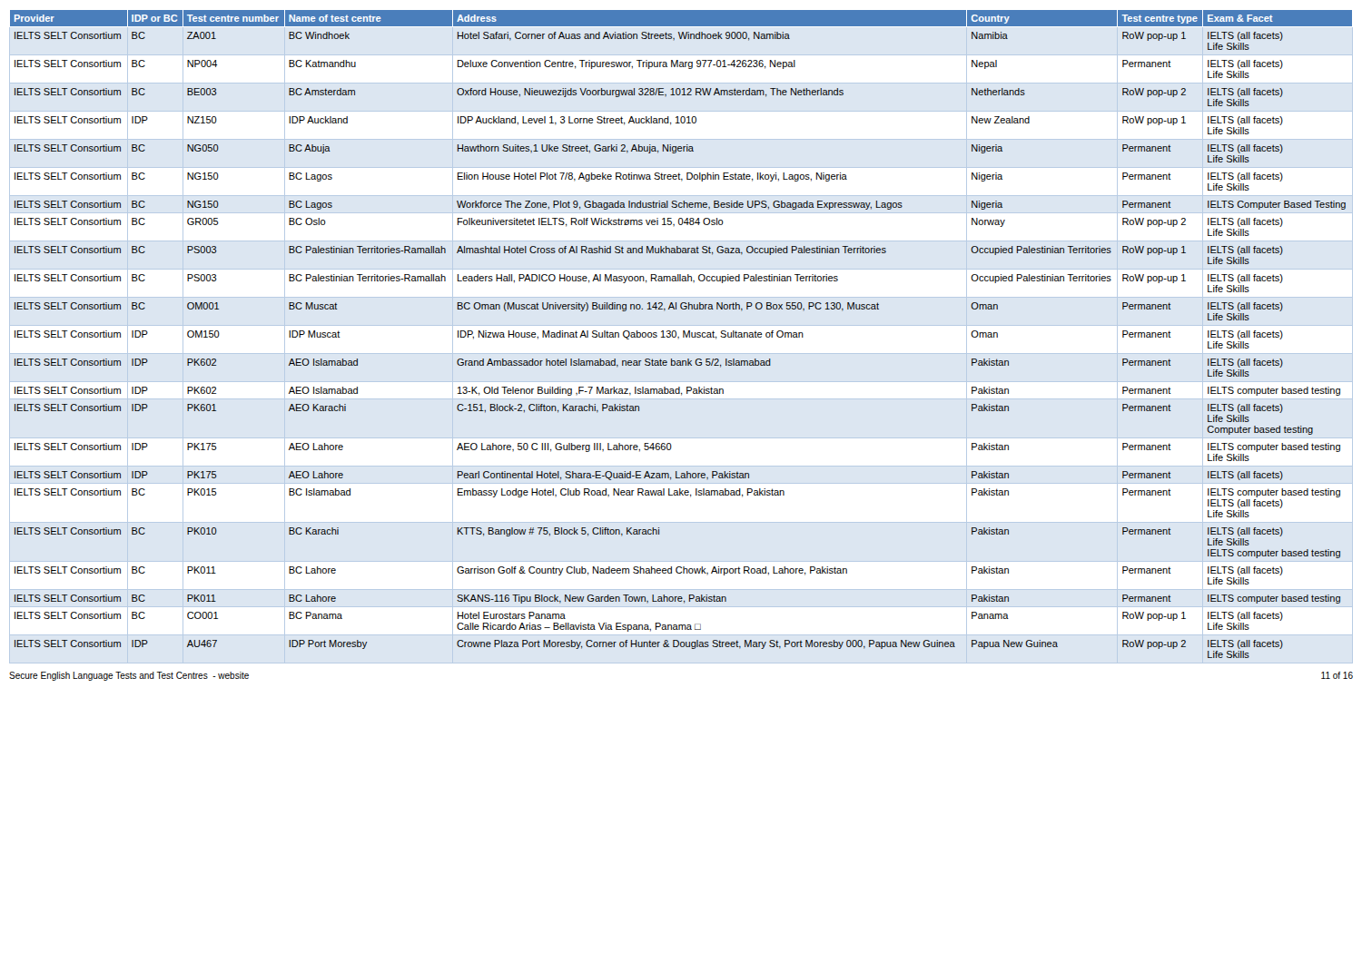| Provider | IDP or BC | Test centre number | Name of test centre | Address | Country | Test centre type | Exam & Facet |
| --- | --- | --- | --- | --- | --- | --- | --- |
| IELTS SELT Consortium | BC | ZA001 | BC Windhoek | Hotel Safari, Corner of Auas and Aviation Streets, Windhoek 9000, Namibia | Namibia | RoW pop-up 1 | IELTS (all facets) Life Skills |
| IELTS SELT Consortium | BC | NP004 | BC Katmandhu | Deluxe Convention Centre, Tripureswor, Tripura Marg 977-01-426236, Nepal | Nepal | Permanent | IELTS (all facets) Life Skills |
| IELTS SELT Consortium | BC | BE003 | BC Amsterdam | Oxford House, Nieuwezijds Voorburgwal 328/E, 1012 RW Amsterdam, The Netherlands | Netherlands | RoW pop-up 2 | IELTS (all facets) Life Skills |
| IELTS SELT Consortium | IDP | NZ150 | IDP Auckland | IDP Auckland, Level 1, 3 Lorne Street, Auckland, 1010 | New Zealand | RoW pop-up 1 | IELTS (all facets) Life Skills |
| IELTS SELT Consortium | BC | NG050 | BC Abuja | Hawthorn Suites,1 Uke Street, Garki 2, Abuja, Nigeria | Nigeria | Permanent | IELTS (all facets) Life Skills |
| IELTS SELT Consortium | BC | NG150 | BC Lagos | Elion House Hotel Plot 7/8, Agbeke Rotinwa Street, Dolphin Estate, Ikoyi, Lagos, Nigeria | Nigeria | Permanent | IELTS (all facets) Life Skills |
| IELTS SELT Consortium | BC | NG150 | BC Lagos | Workforce The Zone, Plot 9, Gbagada Industrial Scheme, Beside UPS, Gbagada Expressway, Lagos | Nigeria | Permanent | IELTS Computer Based Testing |
| IELTS SELT Consortium | BC | GR005 | BC Oslo | Folkeuniversitetet IELTS, Rolf Wickstrøms vei 15, 0484 Oslo | Norway | RoW pop-up 2 | IELTS (all facets) Life Skills |
| IELTS SELT Consortium | BC | PS003 | BC Palestinian Territories-Ramallah | Almashtal Hotel Cross of Al Rashid St and Mukhabarat St, Gaza, Occupied Palestinian Territories | Occupied Palestinian Territories | RoW pop-up 1 | IELTS (all facets) Life Skills |
| IELTS SELT Consortium | BC | PS003 | BC Palestinian Territories-Ramallah | Leaders Hall, PADICO House, Al Masyoon, Ramallah, Occupied Palestinian Territories | Occupied Palestinian Territories | RoW pop-up 1 | IELTS (all facets) Life Skills |
| IELTS SELT Consortium | BC | OM001 | BC Muscat | BC Oman (Muscat University) Building no. 142, Al Ghubra North, P O Box 550, PC 130, Muscat | Oman | Permanent | IELTS (all facets) Life Skills |
| IELTS SELT Consortium | IDP | OM150 | IDP Muscat | IDP, Nizwa House, Madinat Al Sultan Qaboos 130, Muscat, Sultanate of Oman | Oman | Permanent | IELTS (all facets) Life Skills |
| IELTS SELT Consortium | IDP | PK602 | AEO Islamabad | Grand Ambassador hotel Islamabad, near State bank G 5/2, Islamabad | Pakistan | Permanent | IELTS (all facets) Life Skills |
| IELTS SELT Consortium | IDP | PK602 | AEO Islamabad | 13-K, Old Telenor Building ,F-7 Markaz, Islamabad, Pakistan | Pakistan | Permanent | IELTS computer based testing |
| IELTS SELT Consortium | IDP | PK601 | AEO Karachi | C-151, Block-2, Clifton, Karachi, Pakistan | Pakistan | Permanent | IELTS (all facets) Life Skills Computer based testing |
| IELTS SELT Consortium | IDP | PK175 | AEO Lahore | AEO Lahore, 50 C III, Gulberg III, Lahore, 54660 | Pakistan | Permanent | IELTS computer based testing Life Skills |
| IELTS SELT Consortium | IDP | PK175 | AEO Lahore | Pearl Continental Hotel, Shara-E-Quaid-E Azam, Lahore, Pakistan | Pakistan | Permanent | IELTS (all facets) |
| IELTS SELT Consortium | BC | PK015 | BC Islamabad | Embassy Lodge Hotel, Club Road, Near Rawal Lake, Islamabad, Pakistan | Pakistan | Permanent | IELTS computer based testing IELTS (all facets) Life Skills |
| IELTS SELT Consortium | BC | PK010 | BC Karachi | KTTS, Banglow # 75, Block 5, Clifton, Karachi | Pakistan | Permanent | IELTS (all facets) Life Skills IELTS computer based testing |
| IELTS SELT Consortium | BC | PK011 | BC Lahore | Garrison Golf & Country Club, Nadeem Shaheed Chowk, Airport Road, Lahore, Pakistan | Pakistan | Permanent | IELTS (all facets) Life Skills |
| IELTS SELT Consortium | BC | PK011 | BC Lahore | SKANS-116 Tipu Block, New Garden Town, Lahore, Pakistan | Pakistan | Permanent | IELTS computer based testing |
| IELTS SELT Consortium | BC | CO001 | BC Panama | Hotel Eurostars Panama Calle Ricardo Arias – Bellavista Via Espana, Panama □ | Panama | RoW pop-up 1 | IELTS (all facets) Life Skills |
| IELTS SELT Consortium | IDP | AU467 | IDP Port Moresby | Crowne Plaza Port Moresby, Corner of Hunter & Douglas Street, Mary St, Port Moresby 000, Papua New Guinea | Papua New Guinea | RoW pop-up 2 | IELTS (all facets) Life Skills |
Secure English Language Tests and Test Centres - website 11 of 16